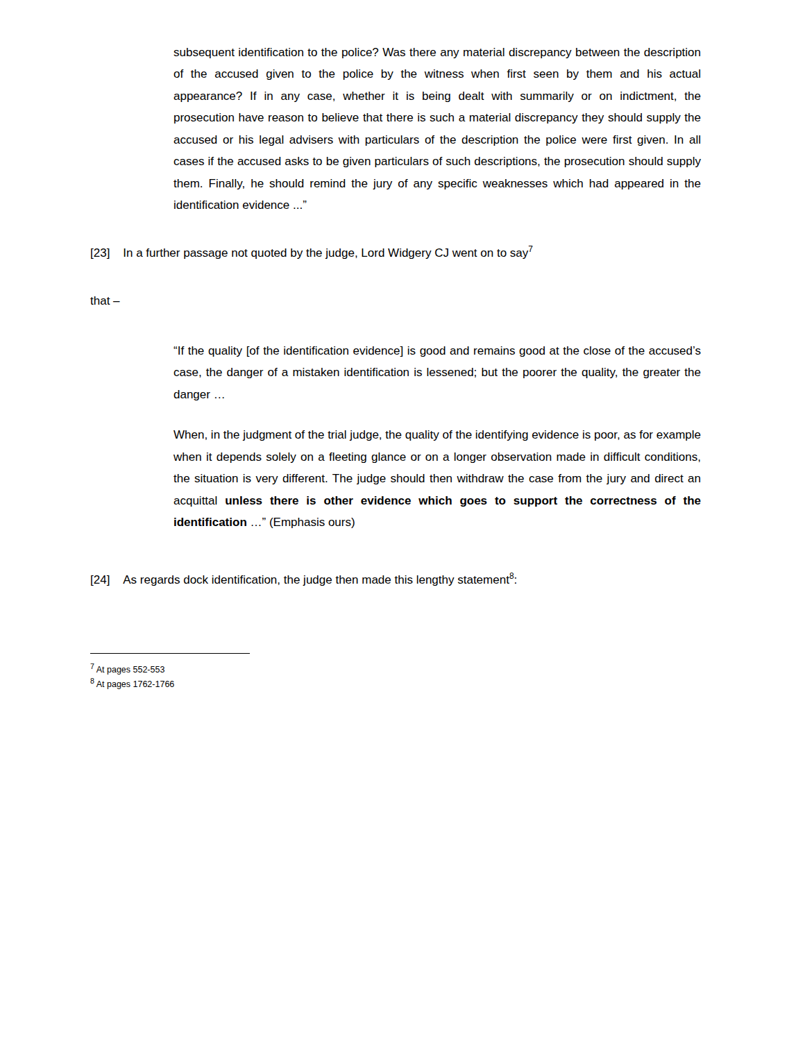subsequent identification to the police? Was there any material discrepancy between the description of the accused given to the police by the witness when first seen by them and his actual appearance? If in any case, whether it is being dealt with summarily or on indictment, the prosecution have reason to believe that there is such a material discrepancy they should supply the accused or his legal advisers with particulars of the description the police were first given. In all cases if the accused asks to be given particulars of such descriptions, the prosecution should supply them. Finally, he should remind the jury of any specific weaknesses which had appeared in the identification evidence ...”
[23] In a further passage not quoted by the judge, Lord Widgery CJ went on to say7
that –
“If the quality [of the identification evidence] is good and remains good at the close of the accused’s case, the danger of a mistaken identification is lessened; but the poorer the quality, the greater the danger …
When, in the judgment of the trial judge, the quality of the identifying evidence is poor, as for example when it depends solely on a fleeting glance or on a longer observation made in difficult conditions, the situation is very different. The judge should then withdraw the case from the jury and direct an acquittal unless there is other evidence which goes to support the correctness of the identification …” (Emphasis ours)
[24] As regards dock identification, the judge then made this lengthy statement8:
7 At pages 552-553
8 At pages 1762-1766